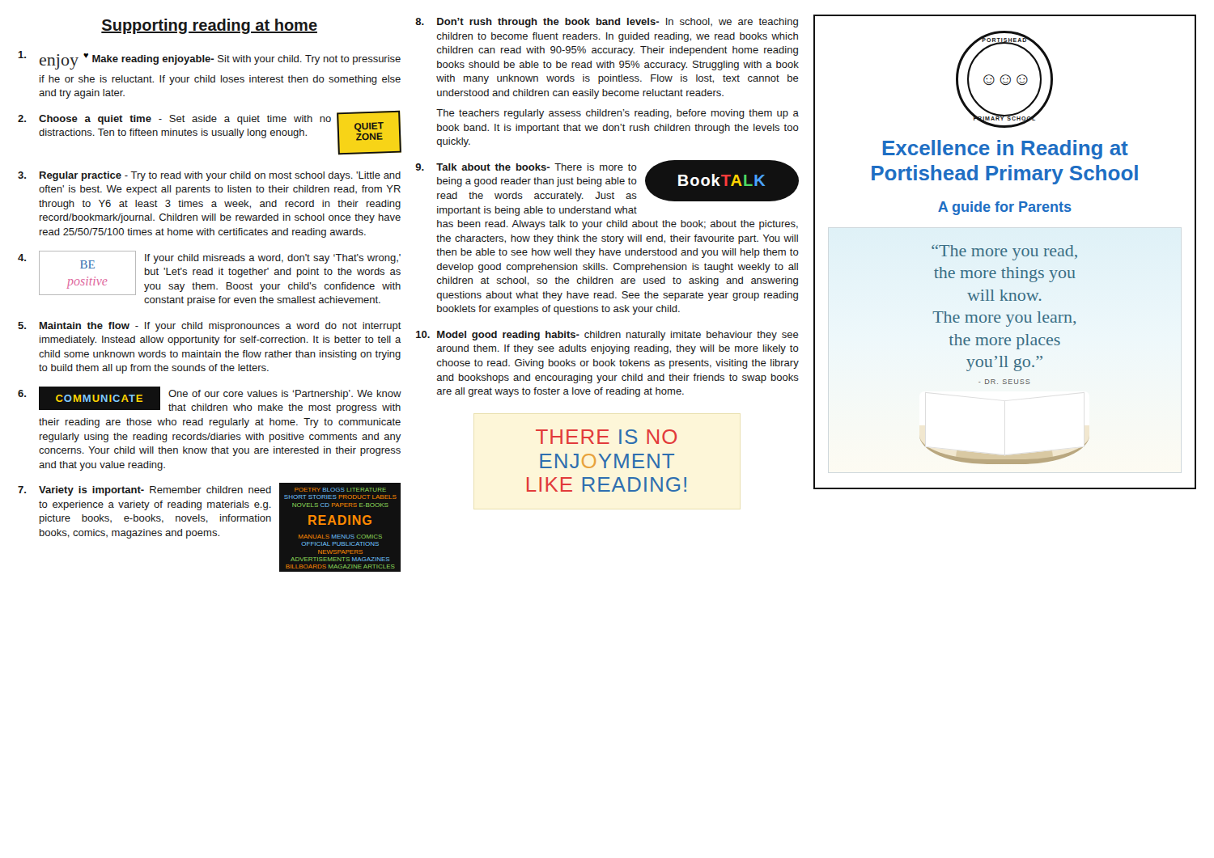Supporting reading at home
enjoy♥ Make reading enjoyable- Sit with your child. Try not to pressurise if he or she is reluctant. If your child loses interest then do something else and try again later.
QUIET
ZONE
Choose a quiet time - Set aside a quiet time with no distractions. Ten to fifteen minutes is usually long enough.
Regular practice - Try to read with your child on most school days. 'Little and often' is best. We expect all parents to listen to their children read, from YR through to Y6 at least 3 times a week, and record in their reading record/bookmark/journal. Children will be rewarded in school once they have read 25/50/75/100 times at home with certificates and reading awards.
BEpositive
If your child misreads a word, don't say ‘That's wrong,' but 'Let's read it together' and point to the words as you say them. Boost your child's confidence with constant praise for even the smallest achievement.
Maintain the flow - If your child mispronounces a word do not interrupt immediately. Instead allow opportunity for self-correction. It is better to tell a child some unknown words to maintain the flow rather than insisting on trying to build them all up from the sounds of the letters.
COMMUNICATE
One of our core values is ‘Partnership’. We know that children who make the most progress with their reading are those who read regularly at home. Try to communicate regularly using the reading records/diaries with positive comments and any concerns. Your child will then know that you are interested in their progress and that you value reading.
POETRY BLOGS LITERATURE
SHORT STORIES PRODUCT LABELS
NOVELS CD PAPERS E-BOOKS
READING MANUALS MENUS COMICS
OFFICIAL PUBLICATIONS NEWSPAPERS
ADVERTISEMENTS MAGAZINES
BILLBOARDS MAGAZINE ARTICLES
BUSINESS REPORTS
Variety is important- Remember children need to experience a variety of reading materials e.g. picture books, e-books, novels, information books, comics, magazines and poems.
Don’t rush through the book band levels- In school, we are teaching children to become fluent readers. In guided reading, we read books which children can read with 90-95% accuracy. Their independent home reading books should be able to be read with 95% accuracy. Struggling with a book with many unknown words is pointless. Flow is lost, text cannot be understood and children can easily become reluctant readers.
The teachers regularly assess children’s reading, before moving them up a book band. It is important that we don’t rush children through the levels too quickly.
Book TALK
Talk about the books- There is more to being a good reader than just being able to read the words accurately. Just as important is being able to understand what has been read. Always talk to your child about the book; about the pictures, the characters, how they think the story will end, their favourite part. You will then be able to see how well they have understood and you will help them to develop good comprehension skills. Comprehension is taught weekly to all children at school, so the children are used to asking and answering questions about what they have read. See the separate year group reading booklets for examples of questions to ask your child.
Model good reading habits- children naturally imitate behaviour they see around them. If they see adults enjoying reading, they will be more likely to choose to read. Giving books or book tokens as presents, visiting the library and bookshops and encouraging your child and their friends to swap books are all great ways to foster a love of reading at home.
THERE IS NO
ENJ OYMENT
LIKE READING!
PORTISHEAD
☺☺☺
PRIMARY SCHOOL
Excellence in Reading at Portishead Primary School
A guide for Parents
“The more you read,
the more things you
will know.
The more you learn,
the more places
you’ll go.” - DR. SEUSS